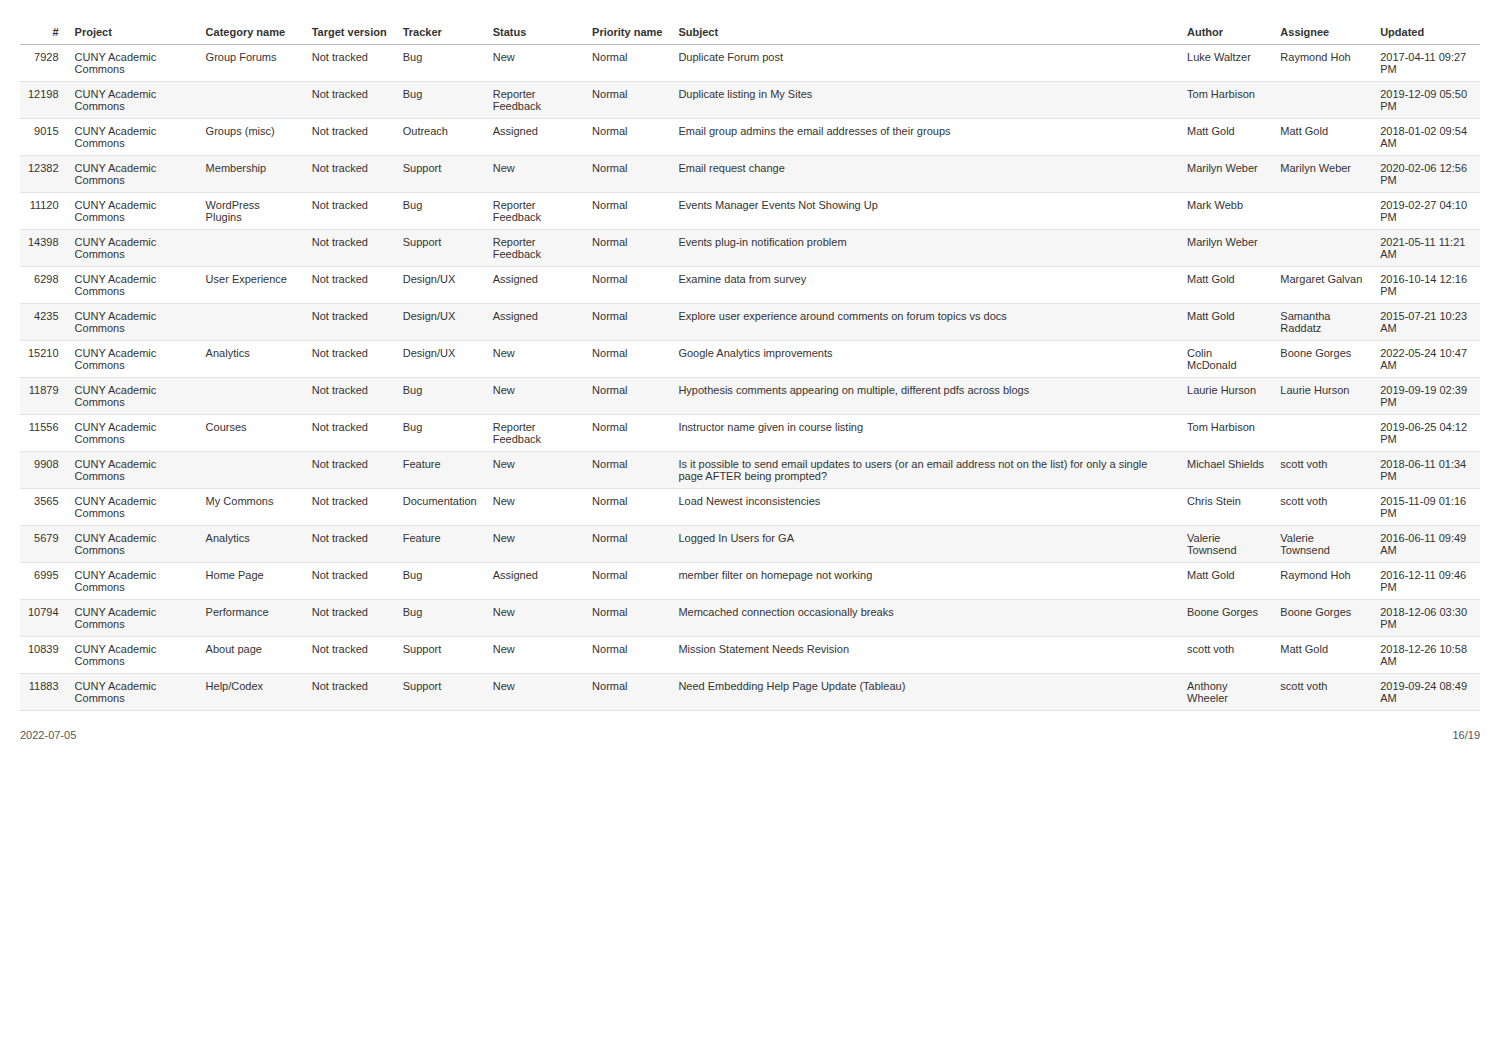| # | Project | Category name | Target version | Tracker | Status | Priority name | Subject | Author | Assignee | Updated |
| --- | --- | --- | --- | --- | --- | --- | --- | --- | --- | --- |
| 7928 | CUNY Academic Commons | Group Forums | Not tracked | Bug | New | Normal | Duplicate Forum post | Luke Waltzer | Raymond Hoh | 2017-04-11 09:27 PM |
| 12198 | CUNY Academic Commons | | Not tracked | Bug | Reporter Feedback | Normal | Duplicate listing in My Sites | Tom Harbison | | 2019-12-09 05:50 PM |
| 9015 | CUNY Academic Commons | Groups (misc) | Not tracked | Outreach | Assigned | Normal | Email group admins the email addresses of their groups | Matt Gold | Matt Gold | 2018-01-02 09:54 AM |
| 12382 | CUNY Academic Commons | Membership | Not tracked | Support | New | Normal | Email request change | Marilyn Weber | Marilyn Weber | 2020-02-06 12:56 PM |
| 11120 | CUNY Academic Commons | WordPress Plugins | Not tracked | Bug | Reporter Feedback | Normal | Events Manager Events Not Showing Up | Mark Webb | | 2019-02-27 04:10 PM |
| 14398 | CUNY Academic Commons | | Not tracked | Support | Reporter Feedback | Normal | Events plug-in notification problem | Marilyn Weber | | 2021-05-11 11:21 AM |
| 6298 | CUNY Academic Commons | User Experience | Not tracked | Design/UX | Assigned | Normal | Examine data from survey | Matt Gold | Margaret Galvan | 2016-10-14 12:16 PM |
| 4235 | CUNY Academic Commons | | Not tracked | Design/UX | Assigned | Normal | Explore user experience around comments on forum topics vs docs | Matt Gold | Samantha Raddatz | 2015-07-21 10:23 AM |
| 15210 | CUNY Academic Commons | Analytics | Not tracked | Design/UX | New | Normal | Google Analytics improvements | Colin McDonald | Boone Gorges | 2022-05-24 10:47 AM |
| 11879 | CUNY Academic Commons | | Not tracked | Bug | New | Normal | Hypothesis comments appearing on multiple, different pdfs across blogs | Laurie Hurson | Laurie Hurson | 2019-09-19 02:39 PM |
| 11556 | CUNY Academic Commons | Courses | Not tracked | Bug | Reporter Feedback | Normal | Instructor name given in course listing | Tom Harbison | | 2019-06-25 04:12 PM |
| 9908 | CUNY Academic Commons | | Not tracked | Feature | New | Normal | Is it possible to send email updates to users (or an email address not on the list) for only a single page AFTER being prompted? | Michael Shields | scott voth | 2018-06-11 01:34 PM |
| 3565 | CUNY Academic Commons | My Commons | Not tracked | Documentation | New | Normal | Load Newest inconsistencies | Chris Stein | scott voth | 2015-11-09 01:16 PM |
| 5679 | CUNY Academic Commons | Analytics | Not tracked | Feature | New | Normal | Logged In Users for GA | Valerie Townsend | Valerie Townsend | 2016-06-11 09:49 AM |
| 6995 | CUNY Academic Commons | Home Page | Not tracked | Bug | Assigned | Normal | member filter on homepage not working | Matt Gold | Raymond Hoh | 2016-12-11 09:46 PM |
| 10794 | CUNY Academic Commons | Performance | Not tracked | Bug | New | Normal | Memcached connection occasionally breaks | Boone Gorges | Boone Gorges | 2018-12-06 03:30 PM |
| 10839 | CUNY Academic Commons | About page | Not tracked | Support | New | Normal | Mission Statement Needs Revision | scott voth | Matt Gold | 2018-12-26 10:58 AM |
| 11883 | CUNY Academic Commons | Help/Codex | Not tracked | Support | New | Normal | Need Embedding Help Page Update (Tableau) | Anthony Wheeler | scott voth | 2019-09-24 08:49 AM |
2022-07-05 16/19